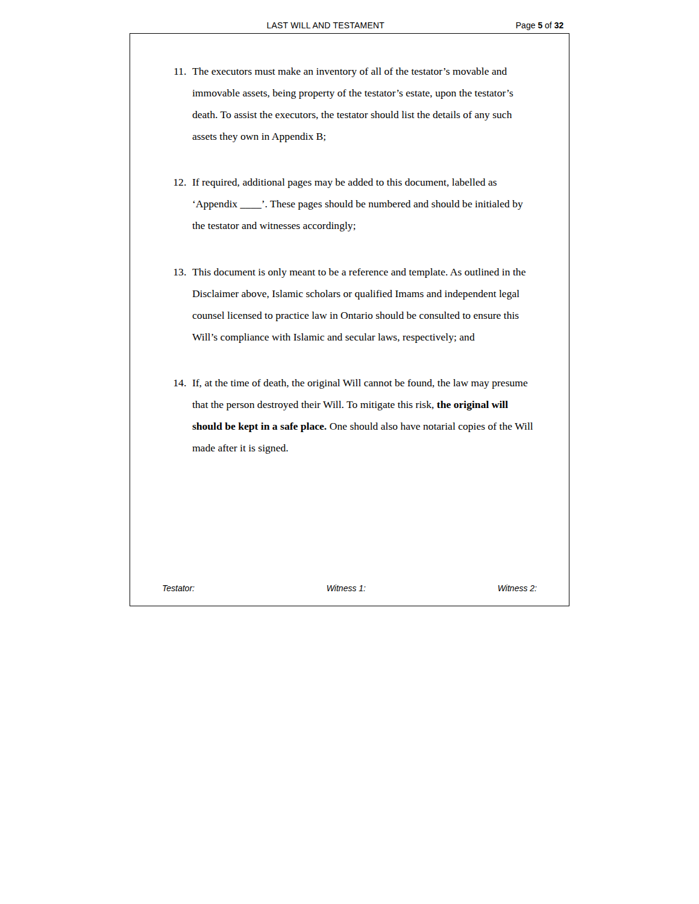LAST WILL AND TESTAMENT
Page 5 of 32
The executors must make an inventory of all of the testator’s movable and immovable assets, being property of the testator’s estate, upon the testator’s death. To assist the executors, the testator should list the details of any such assets they own in Appendix B;
If required, additional pages may be added to this document, labelled as ‘Appendix ____’. These pages should be numbered and should be initialed by the testator and witnesses accordingly;
This document is only meant to be a reference and template. As outlined in the Disclaimer above, Islamic scholars or qualified Imams and independent legal counsel licensed to practice law in Ontario should be consulted to ensure this Will’s compliance with Islamic and secular laws, respectively; and
If, at the time of death, the original Will cannot be found, the law may presume that the person destroyed their Will. To mitigate this risk, the original will should be kept in a safe place. One should also have notarial copies of the Will made after it is signed.
Testator: Witness 1: Witness 2: